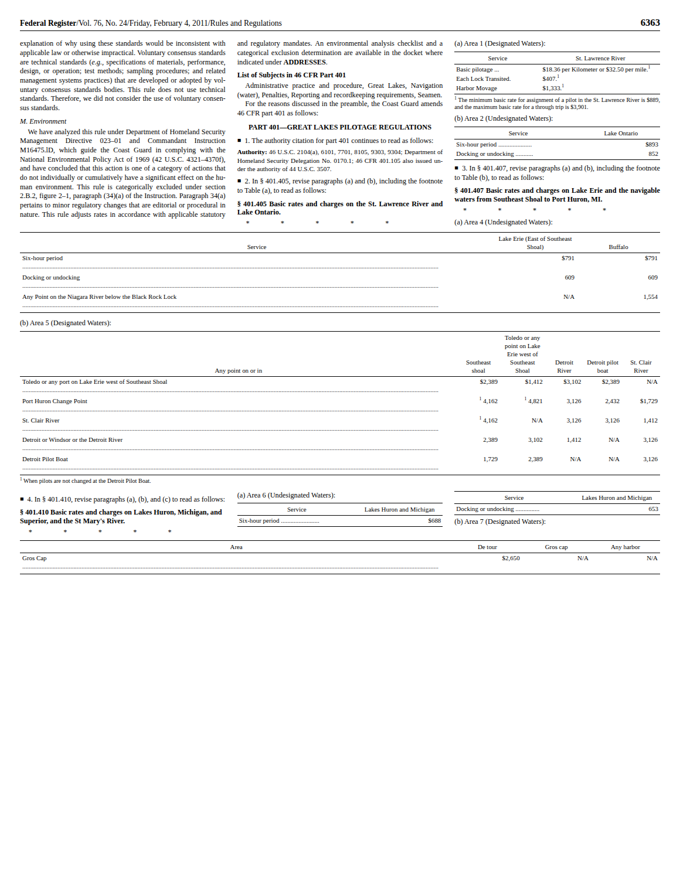Federal Register/Vol. 76, No. 24/Friday, February 4, 2011/Rules and Regulations
6363
explanation of why using these standards would be inconsistent with applicable law or otherwise impractical. Voluntary consensus standards are technical standards (e.g., specifications of materials, performance, design, or operation; test methods; sampling procedures; and related management systems practices) that are developed or adopted by voluntary consensus standards bodies. This rule does not use technical standards. Therefore, we did not consider the use of voluntary consensus standards.
M. Environment
We have analyzed this rule under Department of Homeland Security Management Directive 023–01 and Commandant Instruction M16475.lD, which guide the Coast Guard in complying with the National Environmental Policy Act of 1969 (42 U.S.C. 4321–4370f), and have concluded that this action is one of a category of actions that do not individually or cumulatively have a significant effect on the human environment. This rule is categorically excluded under section 2.B.2, figure 2–1, paragraph (34)(a) of the Instruction. Paragraph 34(a) pertains to minor regulatory changes that are editorial or procedural in nature. This rule adjusts rates in accordance with applicable statutory and regulatory mandates. An environmental analysis checklist and a categorical exclusion determination are available in the docket where indicated under ADDRESSES.
List of Subjects in 46 CFR Part 401
Administrative practice and procedure, Great Lakes, Navigation (water), Penalties, Reporting and recordkeeping requirements, Seamen.
For the reasons discussed in the preamble, the Coast Guard amends 46 CFR part 401 as follows:
PART 401—GREAT LAKES PILOTAGE REGULATIONS
■ 1. The authority citation for part 401 continues to read as follows:
Authority: 46 U.S.C. 2104(a), 6101, 7701, 8105, 9303, 9304; Department of Homeland Security Delegation No. 0170.1; 46 CFR 401.105 also issued under the authority of 44 U.S.C. 3507.
■ 2. In § 401.405, revise paragraphs (a) and (b), including the footnote to Table (a), to read as follows:
§ 401.405 Basic rates and charges on the St. Lawrence River and Lake Ontario.
* * * * *
(a) Area 1 (Designated Waters):
| Service | St. Lawrence River |
| --- | --- |
| Basic pilotage ... | $18.36 per Kilometer or $32.50 per mile. 1 |
| Each Lock Transited. | $407. 1 |
| Harbor Movage | $1,333. 1 |
1 The minimum basic rate for assignment of a pilot in the St. Lawrence River is $889, and the maximum basic rate for a through trip is $3,901.
(b) Area 2 (Undesignated Waters):
| Service | Lake Ontario |
| --- | --- |
| Six-hour period ..................... | $893 |
| Docking or undocking ........... | 852 |
■ 3. In § 401.407, revise paragraphs (a) and (b), including the footnote to Table (b), to read as follows:
§ 401.407 Basic rates and charges on Lake Erie and the navigable waters from Southeast Shoal to Port Huron, MI.
* * * * *
(a) Area 4 (Undesignated Waters):
| Service | Lake Erie (East of Southeast Shoal) | Buffalo |
| --- | --- | --- |
| Six-hour period | $791 | $791 |
| Docking or undocking | 609 | 609 |
| Any Point on the Niagara River below the Black Rock Lock | N/A | 1,554 |
(b) Area 5 (Designated Waters):
| Any point on or in | Southeast shoal | Toledo or any point on Lake Erie west of Southeast Shoal | Detroit River | Detroit pilot boat | St. Clair River |
| --- | --- | --- | --- | --- | --- |
| Toledo or any port on Lake Erie west of Southeast Shoal | $2,389 | $1,412 | $3,102 | $2,389 | N/A |
| Port Huron Change Point | 1 4,162 | 1 4,821 | 3,126 | 2,432 | $1,729 |
| St. Clair River | 1 4,162 | N/A | 3,126 | 3,126 | 1,412 |
| Detroit or Windsor or the Detroit River | 2,389 | 3,102 | 1,412 | N/A | 3,126 |
| Detroit Pilot Boat | 1,729 | 2,389 | N/A | N/A | 3,126 |
1 When pilots are not changed at the Detroit Pilot Boat.
■ 4. In § 401.410, revise paragraphs (a), (b), and (c) to read as follows:
§ 401.410 Basic rates and charges on Lakes Huron, Michigan, and Superior, and the St Mary's River.
* * * * *
(a) Area 6 (Undesignated Waters):
| Service | Lakes Huron and Michigan |
| --- | --- |
| Six-hour period ........................ | $688 |
| Service | Lakes Huron and Michigan |
| --- | --- |
| Docking or undocking ............... | 653 |
(b) Area 7 (Designated Waters):
| Area | De tour | Gros cap | Any harbor |
| --- | --- | --- | --- |
| Gros Cap | $2,650 | N/A | N/A |